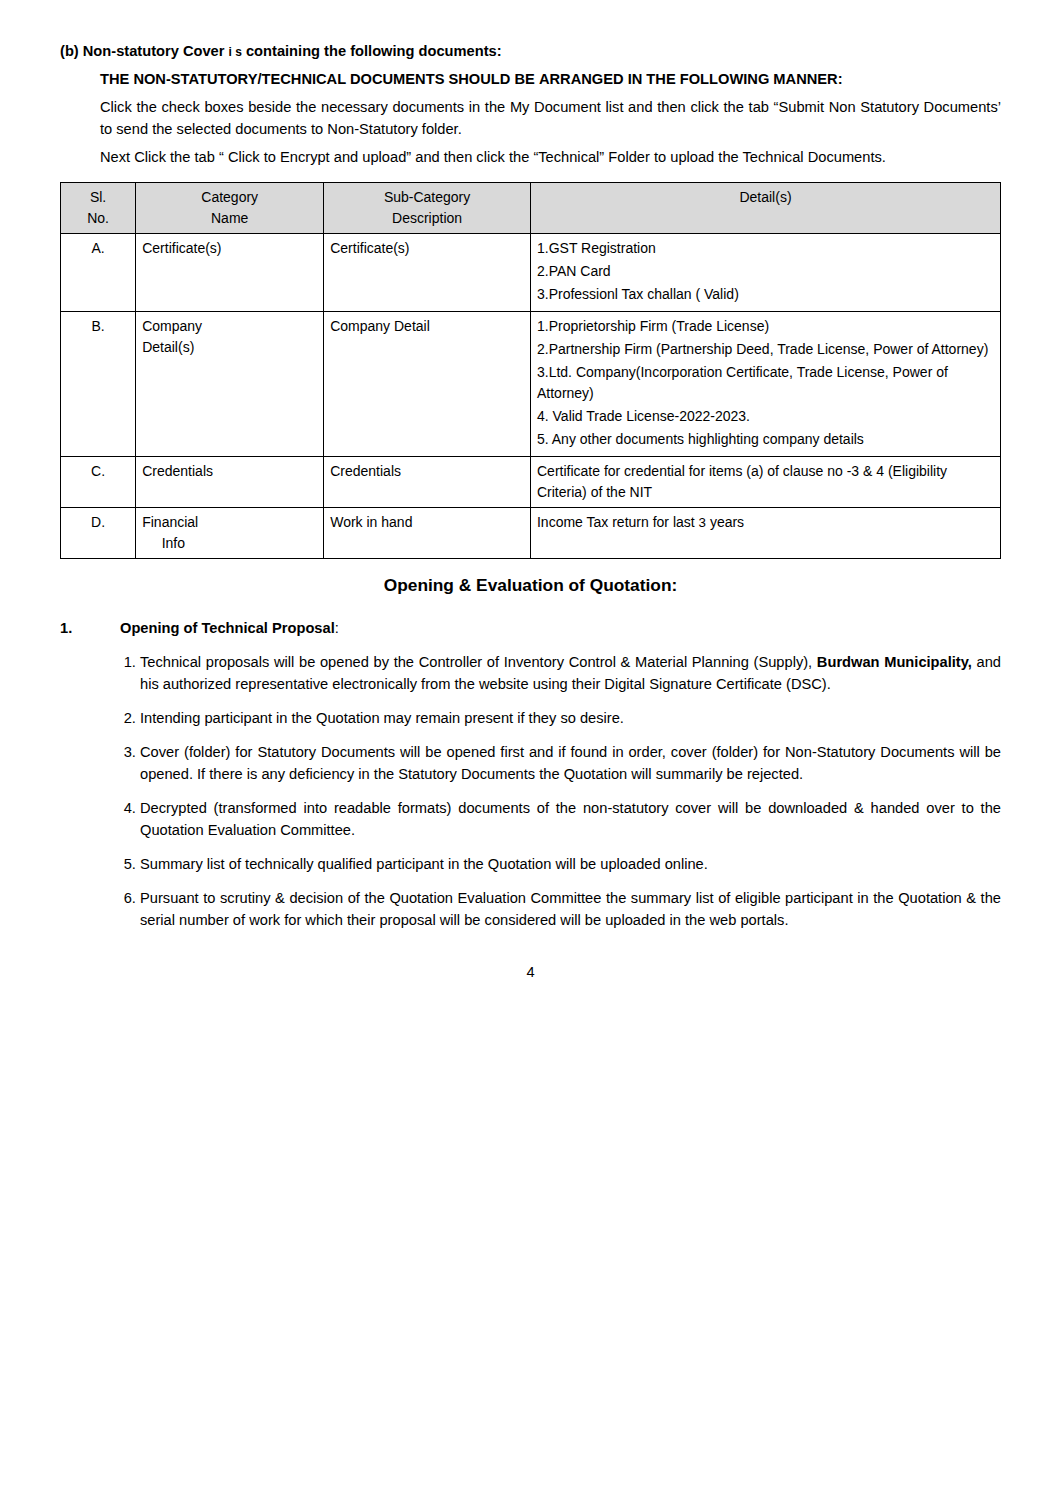(b) Non-statutory Cover i s containing the following documents:
THE NON-STATUTORY/TECHNICAL DOCUMENTS SHOULD BE ARRANGED IN THE FOLLOWING MANNER:
Click the check boxes beside the necessary documents in the My Document list and then click the tab “Submit Non Statutory Documents’ to send the selected documents to Non-Statutory folder.
Next Click the tab “ Click to Encrypt and upload” and then click the “Technical” Folder to upload the Technical Documents.
| Sl. No. | Category Name | Sub-Category Description | Detail(s) |
| --- | --- | --- | --- |
| A. | Certificate(s) | Certificate(s) | 1.GST Registration 2.PAN Card 3.Professionl Tax challan ( Valid) |
| B. | Company Detail(s) | Company Detail | 1.Proprietorship Firm (Trade License) 2.Partnership Firm (Partnership Deed, Trade License, Power of Attorney) 3.Ltd. Company(Incorporation Certificate, Trade License, Power of Attorney) 4. Valid Trade License-2022-2023. 5. Any other documents highlighting company details |
| C. | Credentials | Credentials | Certificate for credential for items (a) of clause no -3 & 4 (Eligibility Criteria) of the NIT |
| D. | Financial Info | Work in hand | Income Tax return for last 3 years |
Opening & Evaluation of Quotation:
1.
Opening of Technical Proposal:
Technical proposals will be opened by the Controller of Inventory Control & Material Planning (Supply), Burdwan Municipality, and his authorized representative electronically from the website using their Digital Signature Certificate (DSC).
Intending participant in the Quotation may remain present if they so desire.
Cover (folder) for Statutory Documents will be opened first and if found in order, cover (folder) for Non-Statutory Documents will be opened. If there is any deficiency in the Statutory Documents the Quotation will summarily be rejected.
Decrypted (transformed into readable formats) documents of the non-statutory cover will be downloaded & handed over to the Quotation Evaluation Committee.
Summary list of technically qualified participant in the Quotation will be uploaded online.
Pursuant to scrutiny & decision of the Quotation Evaluation Committee the summary list of eligible participant in the Quotation & the serial number of work for which their proposal will be considered will be uploaded in the web portals.
4